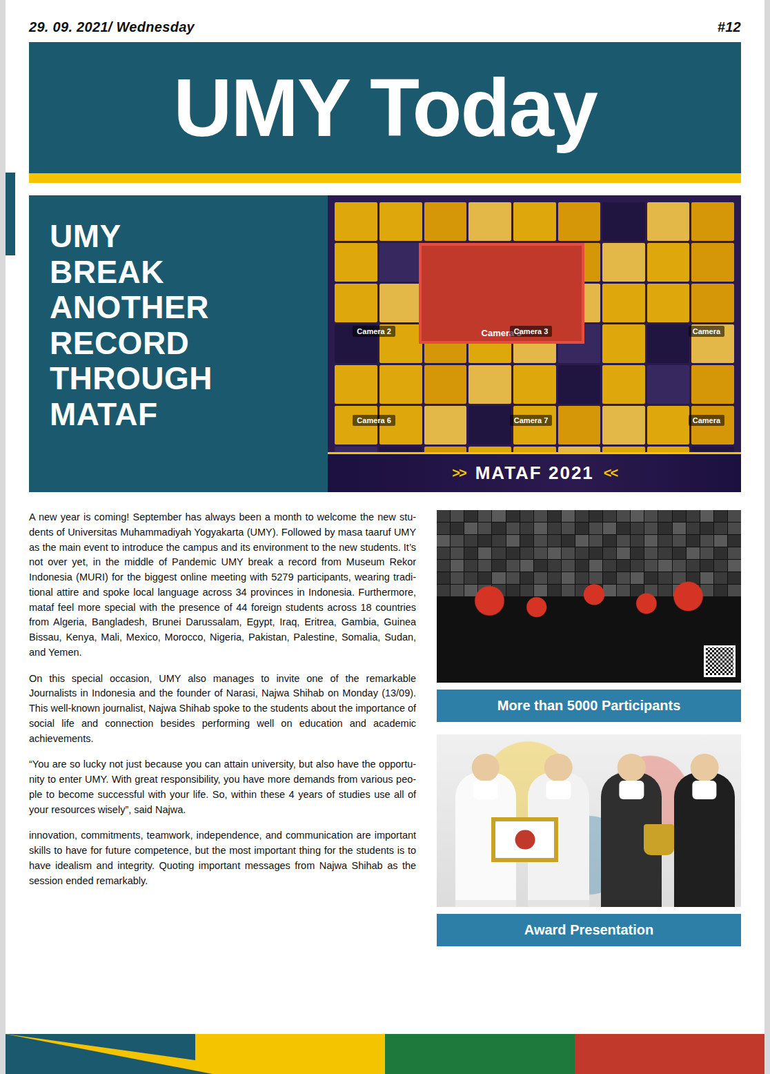29. 09. 2021/ Wednesday #12
UMY Today
UMY
Break
Another
Record
Through
MATAF
Camera 3
Camera 2 Camera 3 Camera 6 Camera 7 Camera Camera
>>MATAF 2021<<
A new year is coming! September has always been a month to welcome the new students of Universitas Muhammadiyah Yogyakarta (UMY). Followed by masa taaruf UMY as the main event to introduce the campus and its environment to the new students. It’s not over yet, in the middle of Pandemic UMY break a record from Museum Rekor Indonesia (MURI) for the biggest online meeting with 5279 participants, wearing traditional attire and spoke local language across 34 provinces in Indonesia. Furthermore, mataf feel more special with the presence of 44 foreign students across 18 countries from Algeria, Bangladesh, Brunei Darussalam, Egypt, Iraq, Eritrea, Gambia, Guinea Bissau, Kenya, Mali, Mexico, Morocco, Nigeria, Pakistan, Palestine, Somalia, Sudan, and Yemen.
On this special occasion, UMY also manages to invite one of the remarkable Journalists in Indonesia and the founder of Narasi, Najwa Shihab on Monday (13/09). This well-known journalist, Najwa Shihab spoke to the students about the importance of social life and connection besides performing well on education and academic achievements.
“You are so lucky not just because you can attain university, but also have the opportunity to enter UMY. With great responsibility, you have more demands from various people to become successful with your life. So, within these 4 years of studies use all of your resources wisely”, said Najwa.
innovation, commitments, teamwork, independence, and communication are important skills to have for future competence, but the most important thing for the students is to have idealism and integrity. Quoting important messages from Najwa Shihab as the session ended remarkably.
More than 5000 Participants
Award Presentation